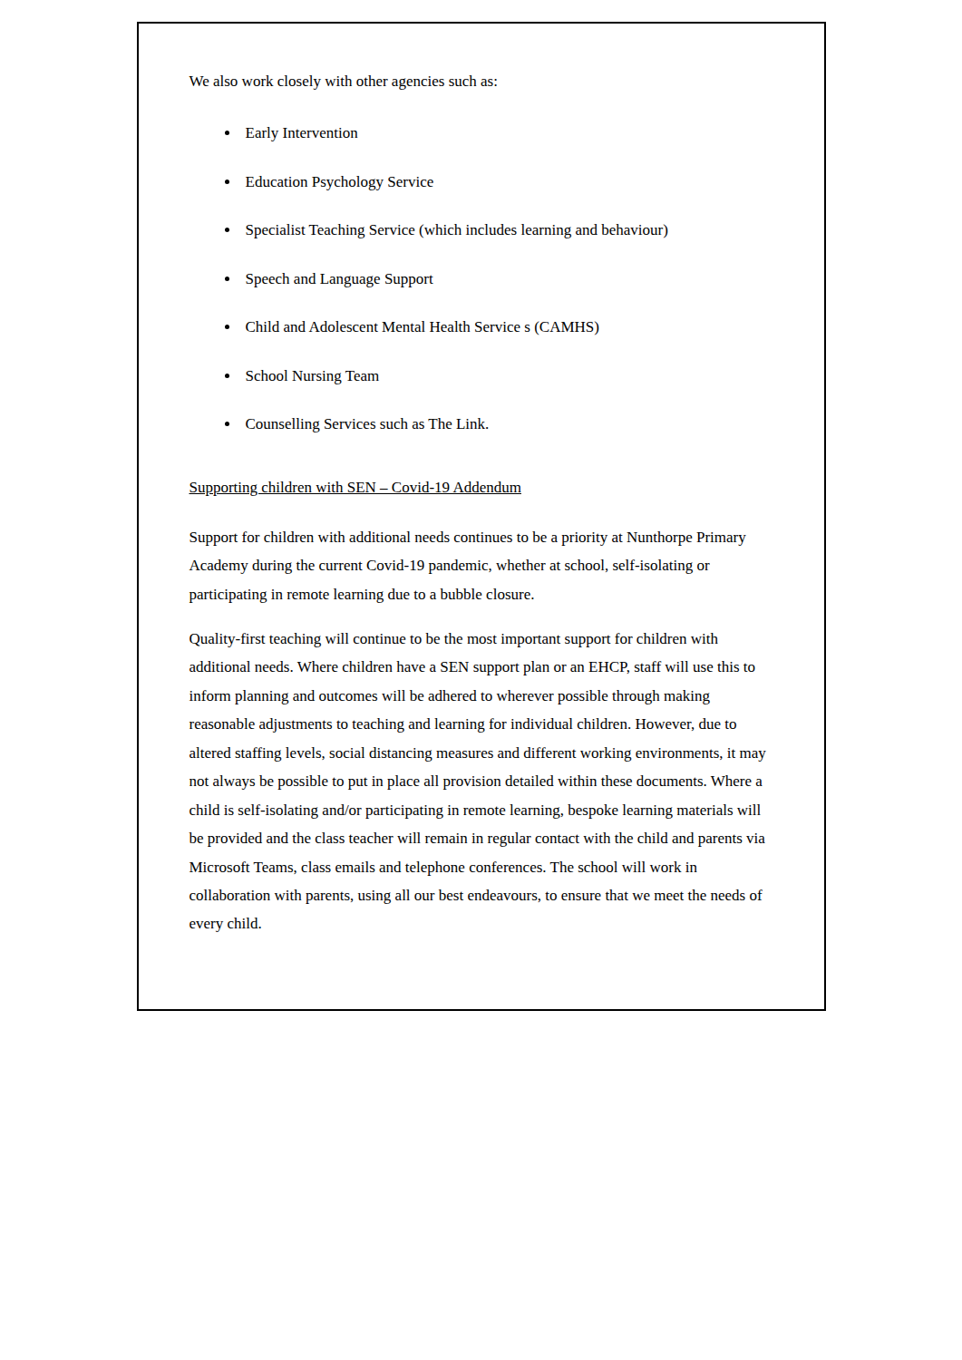We also work closely with other agencies such as:
Early Intervention
Education Psychology Service
Specialist Teaching Service (which includes learning and behaviour)
Speech and Language Support
Child and Adolescent Mental Health Service s (CAMHS)
School Nursing Team
Counselling Services such as The Link.
Supporting children with SEN – Covid-19 Addendum
Support for children with additional needs continues to be a priority at Nunthorpe Primary Academy during the current Covid-19 pandemic, whether at school, self-isolating or participating in remote learning due to a bubble closure.
Quality-first teaching will continue to be the most important support for children with additional needs. Where children have a SEN support plan or an EHCP, staff will use this to inform planning and outcomes will be adhered to wherever possible through making reasonable adjustments to teaching and learning for individual children. However, due to altered staffing levels, social distancing measures and different working environments, it may not always be possible to put in place all provision detailed within these documents. Where a child is self-isolating and/or participating in remote learning, bespoke learning materials will be provided and the class teacher will remain in regular contact with the child and parents via Microsoft Teams, class emails and telephone conferences. The school will work in collaboration with parents, using all our best endeavours, to ensure that we meet the needs of every child.